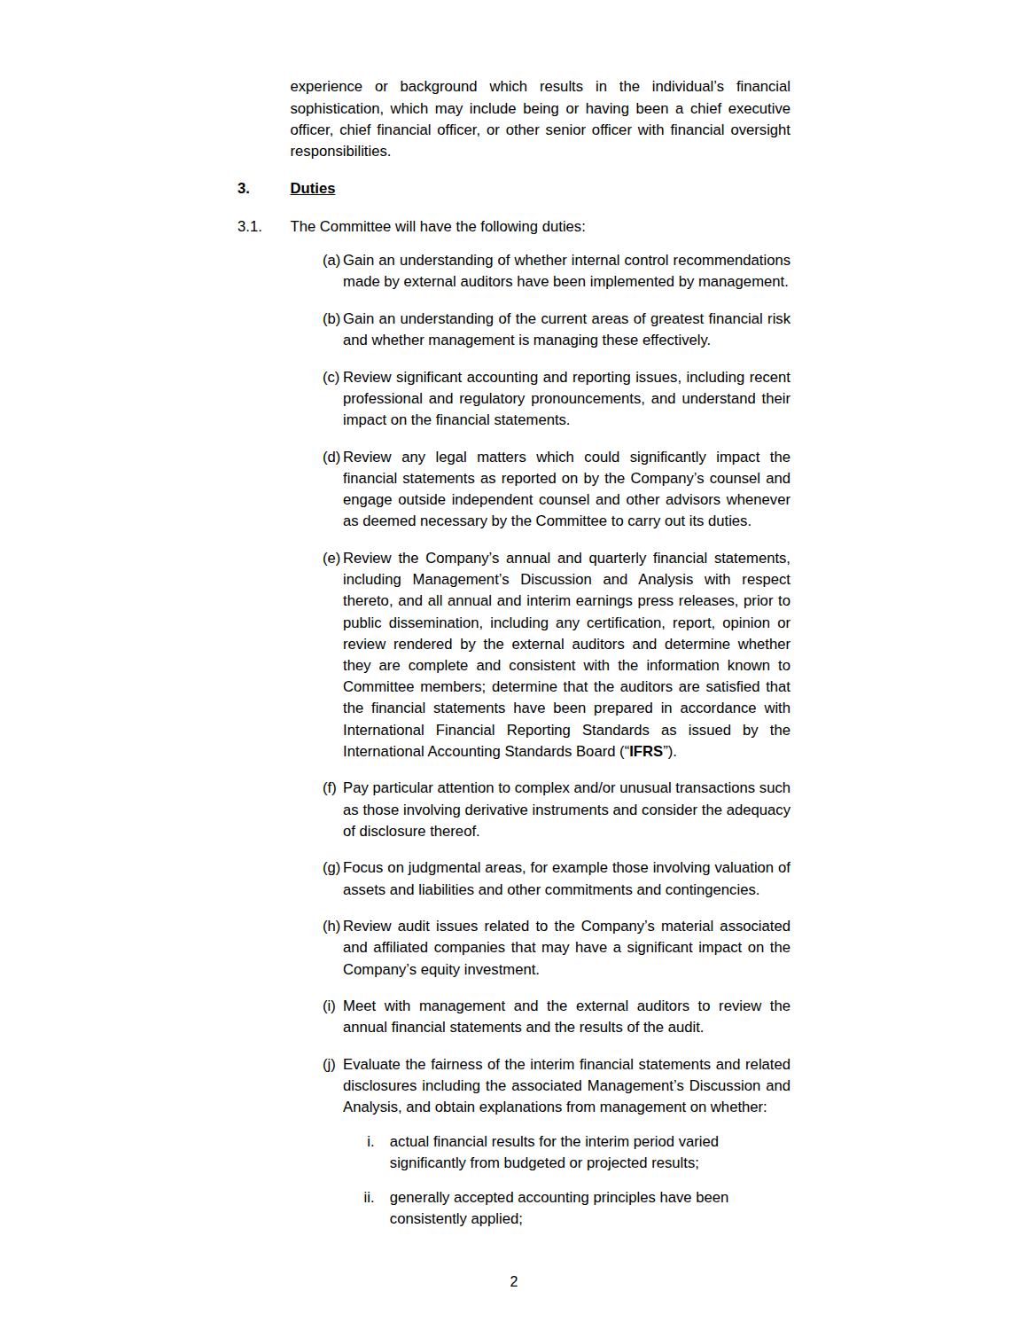experience or background which results in the individual’s financial sophistication, which may include being or having been a chief executive officer, chief financial officer, or other senior officer with financial oversight responsibilities.
3. Duties
3.1.
The Committee will have the following duties:
(a)
Gain an understanding of whether internal control recommendations made by external auditors have been implemented by management.
(b)
Gain an understanding of the current areas of greatest financial risk and whether management is managing these effectively.
(c)
Review significant accounting and reporting issues, including recent professional and regulatory pronouncements, and understand their impact on the financial statements.
(d)
Review any legal matters which could significantly impact the financial statements as reported on by the Company’s counsel and engage outside independent counsel and other advisors whenever as deemed necessary by the Committee to carry out its duties.
(e)
Review the Company’s annual and quarterly financial statements, including Management’s Discussion and Analysis with respect thereto, and all annual and interim earnings press releases, prior to public dissemination, including any certification, report, opinion or review rendered by the external auditors and determine whether they are complete and consistent with the information known to Committee members; determine that the auditors are satisfied that the financial statements have been prepared in accordance with International Financial Reporting Standards as issued by the International Accounting Standards Board (“IFRS”).
(f)
Pay particular attention to complex and/or unusual transactions such as those involving derivative instruments and consider the adequacy of disclosure thereof.
(g)
Focus on judgmental areas, for example those involving valuation of assets and liabilities and other commitments and contingencies.
(h)
Review audit issues related to the Company’s material associated and affiliated companies that may have a significant impact on the Company’s equity investment.
(i)
Meet with management and the external auditors to review the annual financial statements and the results of the audit.
(j)
Evaluate the fairness of the interim financial statements and related disclosures including the associated Management’s Discussion and Analysis, and obtain explanations from management on whether:
i.
actual financial results for the interim period varied significantly from budgeted or projected results;
ii.
generally accepted accounting principles have been consistently applied;
2